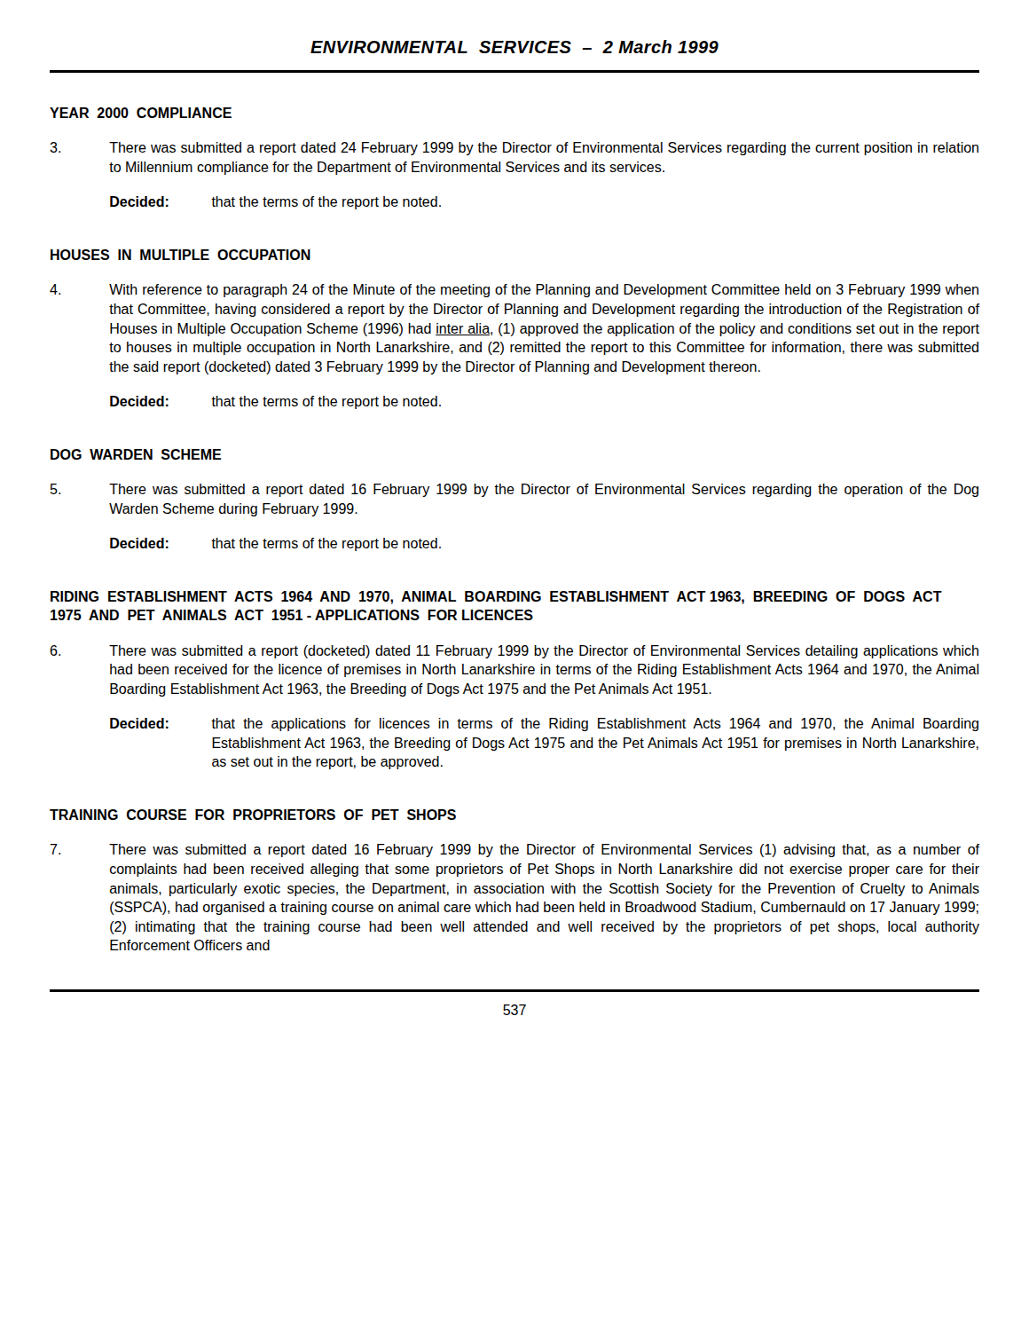ENVIRONMENTAL SERVICES – 2 March 1999
Year 2000 Compliance
3.
There was submitted a report dated 24 February 1999 by the Director of Environmental Services regarding the current position in relation to Millennium compliance for the Department of Environmental Services and its services.
Decided:
that the terms of the report be noted.
Houses in Multiple Occupation
4.
With reference to paragraph 24 of the Minute of the meeting of the Planning and Development Committee held on 3 February 1999 when that Committee, having considered a report by the Director of Planning and Development regarding the introduction of the Registration of Houses in Multiple Occupation Scheme (1996) had inter alia, (1) approved the application of the policy and conditions set out in the report to houses in multiple occupation in North Lanarkshire, and (2) remitted the report to this Committee for information, there was submitted the said report (docketed) dated 3 February 1999 by the Director of Planning and Development thereon.
Decided:
that the terms of the report be noted.
Dog Warden Scheme
5.
There was submitted a report dated 16 February 1999 by the Director of Environmental Services regarding the operation of the Dog Warden Scheme during February 1999.
Decided:
that the terms of the report be noted.
Riding Establishment Acts 1964 and 1970, Animal Boarding Establishment Act 1963, Breeding of Dogs Act 1975 and Pet Animals Act 1951 - Applications for Licences
6.
There was submitted a report (docketed) dated 11 February 1999 by the Director of Environmental Services detailing applications which had been received for the licence of premises in North Lanarkshire in terms of the Riding Establishment Acts 1964 and 1970, the Animal Boarding Establishment Act 1963, the Breeding of Dogs Act 1975 and the Pet Animals Act 1951.
Decided:
that the applications for licences in terms of the Riding Establishment Acts 1964 and 1970, the Animal Boarding Establishment Act 1963, the Breeding of Dogs Act 1975 and the Pet Animals Act 1951 for premises in North Lanarkshire, as set out in the report, be approved.
Training Course for Proprietors of Pet Shops
7.
There was submitted a report dated 16 February 1999 by the Director of Environmental Services (1) advising that, as a number of complaints had been received alleging that some proprietors of Pet Shops in North Lanarkshire did not exercise proper care for their animals, particularly exotic species, the Department, in association with the Scottish Society for the Prevention of Cruelty to Animals (SSPCA), had organised a training course on animal care which had been held in Broadwood Stadium, Cumbernauld on 17 January 1999; (2) intimating that the training course had been well attended and well received by the proprietors of pet shops, local authority Enforcement Officers and
537